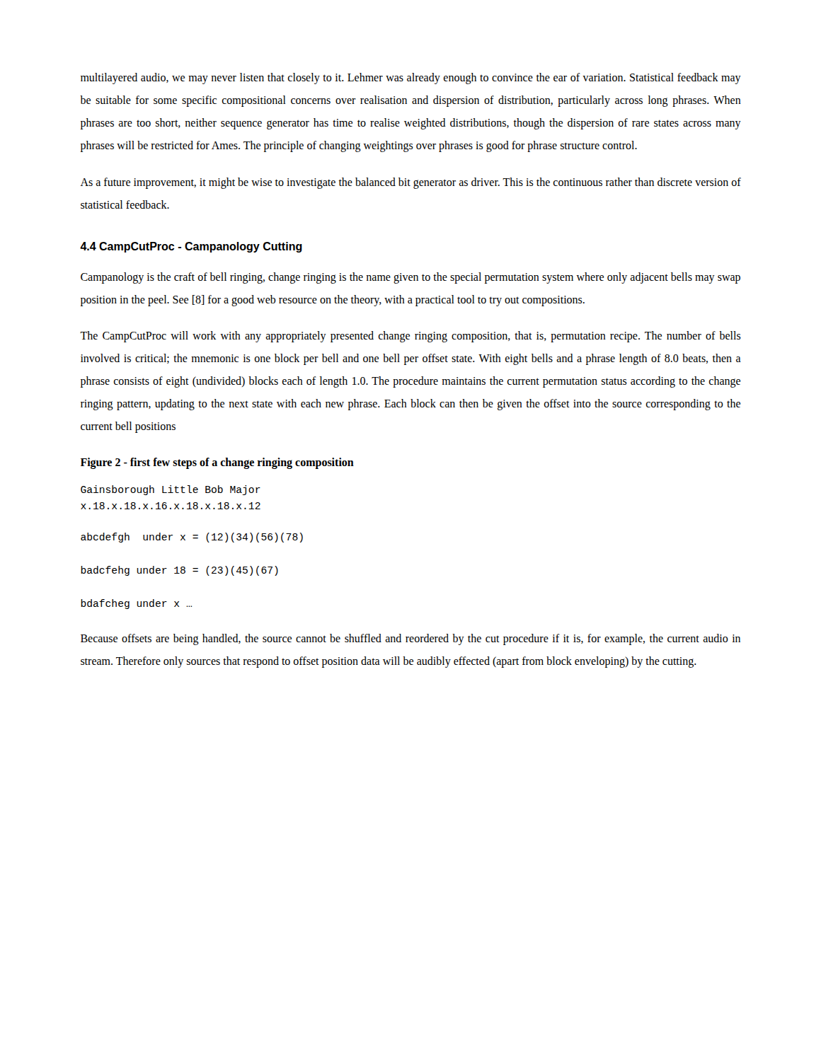multilayered audio, we may never listen that closely to it. Lehmer was already enough to convince the ear of variation. Statistical feedback may be suitable for some specific compositional concerns over realisation and dispersion of distribution, particularly across long phrases. When phrases are too short, neither sequence generator has time to realise weighted distributions, though the dispersion of rare states across many phrases will be restricted for Ames. The principle of changing weightings over phrases is good for phrase structure control.
As a future improvement, it might be wise to investigate the balanced bit generator as driver. This is the continuous rather than discrete version of statistical feedback.
4.4 CampCutProc - Campanology Cutting
Campanology is the craft of bell ringing, change ringing is the name given to the special permutation system where only adjacent bells may swap position in the peel. See [8] for a good web resource on the theory, with a practical tool to try out compositions.
The CampCutProc will work with any appropriately presented change ringing composition, that is, permutation recipe. The number of bells involved is critical; the mnemonic is one block per bell and one bell per offset state. With eight bells and a phrase length of 8.0 beats, then a phrase consists of eight (undivided) blocks each of length 1.0. The procedure maintains the current permutation status according to the change ringing pattern, updating to the next state with each new phrase. Each block can then be given the offset into the source corresponding to the current bell positions
Figure 2 - first few steps of a change ringing composition
Gainsborough Little Bob Major
x.18.x.18.x.16.x.18.x.18.x.12
abcdefgh under x = (12)(34)(56)(78)
badcfehg under 18 = (23)(45)(67)
bdafcheg under x …
Because offsets are being handled, the source cannot be shuffled and reordered by the cut procedure if it is, for example, the current audio in stream. Therefore only sources that respond to offset position data will be audibly effected (apart from block enveloping) by the cutting.